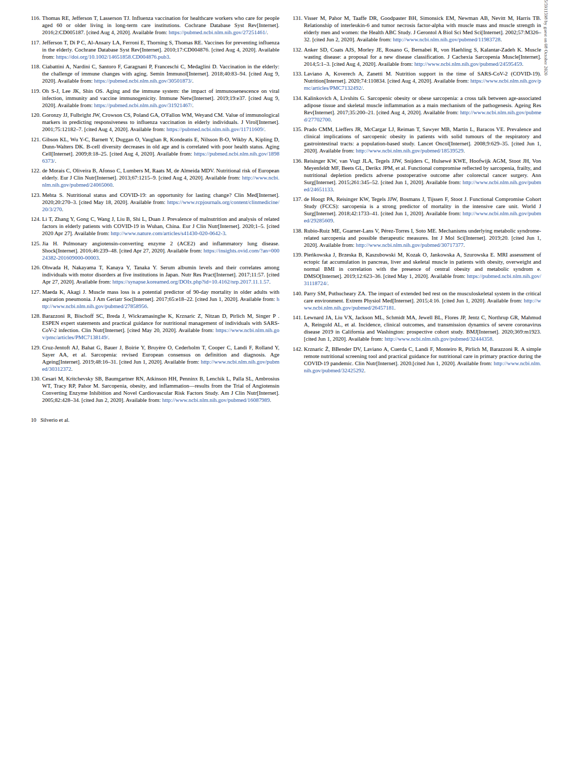Downloaded from https://academic.oup.com/advances/advance-article/doi/10.1093/advances/nmaa125/5911598 by guest on 08 October 2020
116. Thomas RE, Jefferson T, Lasserson TJ. Influenza vaccination for healthcare workers who care for people aged 60 or older living in long-term care institutions. Cochrane Database Syst Rev[Internet]. 2016;2:CD005187. [cited Aug 4, 2020]. Available from: https://pubmed.ncbi.nlm.nih.gov/27251461/.
117. Jefferson T, Di P C, Al-Ansary LA, Ferroni E, Thorning S, Thomas RE. Vaccines for preventing influenza in the elderly. Cochrane Database Syst Rev[Internet]. 2010;17:CD004876. [cited Aug 4, 2020]. Available from: https://doi.org/10.1002/14651858.CD004876.pub3.
118. Ciabattini A, Nardini C, Santoro F, Garagnani P, Franceschi C, Medaglini D. Vaccination in the elderly: the challenge of immune changes with aging. Semin Immunol[Internet]. 2018;40:83–94. [cited Aug 9, 2020]. Available from: https://pubmed.ncbi.nlm.nih.gov/30501873/.
119. Oh S-J, Lee JK, Shin OS. Aging and the immune system: the impact of immunosenescence on viral infection, immunity and vaccine immunogenicity. Immune Netw[Internet]. 2019;19:e37. [cited Aug 9, 2020]. Available from: https://pubmed.ncbi.nlm.nih.gov/31921467/.
120. Goronzy JJ, Fulbright JW, Crowson CS, Poland GA, O'Fallon WM, Weyand CM. Value of immunological markers in predicting responsiveness to influenza vaccination in elderly individuals. J Virol[Internet]. 2001;75:12182–7. [cited Aug 4, 2020]. Available from: https://pubmed.ncbi.nlm.nih.gov/11711609/.
121. Gibson KL, Wu Y-C, Barnett Y, Duggan O, Vaughan R, Kondeatis E, Nilsson B-O, Wikby A, Kipling D, Dunn-Walters DK. B-cell diversity decreases in old age and is correlated with poor health status. Aging Cell[Internet]. 2009;8:18–25. [cited Aug 4, 2020]. Available from: https://pubmed.ncbi.nlm.nih.gov/18986373/.
122. de Morais C, Oliveira B, Afonso C, Lumbers M, Raats M, de Almeida MDV. Nutritional risk of European elderly. Eur J Clin Nutr[Internet]. 2013;67:1215–9. [cited Aug 4, 2020]. Available from: http://www.ncbi.nlm.nih.gov/pubmed/24065060.
123. Mehta S. Nutritional status and COVID-19: an opportunity for lasting change? Clin Med[Internet]. 2020;20:270–3. [cited May 18, 2020]. Available from: https://www.rcpjournals.org/content/clinmedicine/20/3/270.
124. Li T, Zhang Y, Gong C, Wang J, Liu B, Shi L, Duan J. Prevalence of malnutrition and analysis of related factors in elderly patients with COVID-19 in Wuhan, China. Eur J Clin Nutr[Internet]. 2020;1–5. [cited 2020 Apr 27]. Available from: http://www.nature.com/articles/s41430-020-0642-3.
125. Jia H. Pulmonary angiotensin-converting enzyme 2 (ACE2) and inflammatory lung disease. Shock[Internet]. 2016;46:239–48. [cited Apr 27, 2020]. Available from: https://insights.ovid.com/?an=00024382-201609000-00003.
126. Ohwada H, Nakayama T, Kanaya Y, Tanaka Y. Serum albumin levels and their correlates among individuals with motor disorders at five institutions in Japan. Nutr Res Pract[Internet]. 2017;11:57. [cited Apr 27, 2020]. Available from: https://synapse.koreamed.org/DOIx.php?id=10.4162/nrp.2017.11.1.57.
127. Maeda K, Akagi J. Muscle mass loss is a potential predictor of 90-day mortality in older adults with aspiration pneumonia. J Am Geriatr Soc[Internet]. 2017;65:e18–22. [cited Jun 1, 2020]. Available from: http://www.ncbi.nlm.nih.gov/pubmed/27858956.
128. Barazzoni R, Bischoff SC, Breda J, Wickramasinghe K, Krznaric Z, Nitzan D, Pirlich M, Singer P . ESPEN expert statements and practical guidance for nutritional management of individuals with SARS-CoV-2 infection. Clin Nutr[Internet]. [cited May 20, 2020]. Available from: https://www.ncbi.nlm.nih.gov/pmc/articles/PMC7138149/.
129. Cruz-Jentoft AJ, Bahat G, Bauer J, Boirie Y, Bruyère O, Cederholm T, Cooper C, Landi F, Rolland Y, Sayer AA, et al. Sarcopenia: revised European consensus on definition and diagnosis. Age Ageing[Internet]. 2019;48:16–31. [cited Jun 1, 2020]. Available from: http://www.ncbi.nlm.nih.gov/pubmed/30312372.
130. Cesari M, Kritchevsky SB, Baumgartner RN, Atkinson HH, Penninx B, Lenchik L, Palla SL, Ambrosius WT, Tracy RP, Pahor M. Sarcopenia, obesity, and inflammation—results from the Trial of Angiotensin Converting Enzyme Inhibition and Novel Cardiovascular Risk Factors Study. Am J Clin Nutr[Internet]. 2005;82:428–34. [cited Jun 2, 2020]. Available from: http://www.ncbi.nlm.nih.gov/pubmed/16087989.
131. Visser M, Pahor M, Taaffe DR, Goodpaster BH, Simonsick EM, Newman AB, Nevitt M, Harris TB. Relationship of interleukin-6 and tumor necrosis factor-alpha with muscle mass and muscle strength in elderly men and women: the Health ABC Study. J Gerontol A Biol Sci Med Sci[Internet]. 2002;57:M326–32. [cited Jun 2, 2020]. Available from: http://www.ncbi.nlm.nih.gov/pubmed/11983728.
132. Anker SD, Coats AJS, Morley JE, Rosano G, Bernabei R, von Haehling S, Kalantar-Zadeh K. Muscle wasting disease: a proposal for a new disease classification. J Cachexia Sarcopenia Muscle[Internet]. 2014;5:1–3. [cited Aug 4, 2020]. Available from: http://www.ncbi.nlm.nih.gov/pubmed/24595459.
133. Laviano A, Koverech A, Zanetti M. Nutrition support in the time of SARS-CoV-2 (COVID-19). Nutrition[Internet]. 2020;74:110834. [cited Aug 4, 2020]. Available from: https://www.ncbi.nlm.nih.gov/pmc/articles/PMC7132492/.
134. Kalinkovich A, Livshits G. Sarcopenic obesity or obese sarcopenia: a cross talk between age-associated adipose tissue and skeletal muscle inflammation as a main mechanism of the pathogenesis. Ageing Res Rev[Internet]. 2017;35:200–21. [cited Aug 4, 2020]. Available from: http://www.ncbi.nlm.nih.gov/pubmed/27702700.
135. Prado CMM, Lieffers JR, McCargar LJ, Reiman T, Sawyer MB, Martin L, Baracos VE. Prevalence and clinical implications of sarcopenic obesity in patients with solid tumours of the respiratory and gastrointestinal tracts: a population-based study. Lancet Oncol[Internet]. 2008;9:629–35. [cited Jun 1, 2020]. Available from: http://www.ncbi.nlm.nih.gov/pubmed/18539529.
136. Reisinger KW, van Vugt JLA, Tegels JJW, Snijders C, Hulsewé KWE, Hoofwijk AGM, Stoot JH, Von Meyenfeldt MF, Beets GL, Derikx JPM, et al. Functional compromise reflected by sarcopenia, frailty, and nutritional depletion predicts adverse postoperative outcome after colorectal cancer surgery. Ann Surg[Internet]. 2015;261:345–52. [cited Jun 1, 2020]. Available from: http://www.ncbi.nlm.nih.gov/pubmed/24651133.
137. de Hoogt PA, Reisinger KW, Tegels JJW, Bosmans J, Tijssen F, Stoot J. Functional Compromise Cohort Study (FCCS): sarcopenia is a strong predictor of mortality in the intensive care unit. World J Surg[Internet]. 2018;42:1733–41. [cited Jun 1, 2020]. Available from: http://www.ncbi.nlm.nih.gov/pubmed/29285609.
138. Rubio-Ruiz ME, Guarner-Lans V, Pérez-Torres I, Soto ME. Mechanisms underlying metabolic syndrome-related sarcopenia and possible therapeutic measures. Int J Mol Sci[Internet]. 2019;20. [cited Jun 1, 2020]. Available from: http://www.ncbi.nlm.nih.gov/pubmed/30717377.
139. Pieńkowska J, Brzeska B, Kaszubowski M, Kozak O, Jankowska A, Szurowska E. MRI assessment of ectopic fat accumulation in pancreas, liver and skeletal muscle in patients with obesity, overweight and normal BMI in correlation with the presence of central obesity and metabolic syndrom e. DMSO[Internet]. 2019;12:623–36. [cited May 1, 2020]. Available from: https://pubmed.ncbi.nlm.nih.gov/31118724/.
140. Parry SM, Puthucheary ZA. The impact of extended bed rest on the musculoskeletal system in the critical care environment. Extrem Physiol Med[Internet]. 2015;4:16. [cited Jun 1, 2020]. Available from: http://www.ncbi.nlm.nih.gov/pubmed/26457181.
141. Lewnard JA, Liu VX, Jackson ML, Schmidt MA, Jewell BL, Flores JP, Jentz C, Northrup GR, Mahmud A, Reingold AL, et al. Incidence, clinical outcomes, and transmission dynamics of severe coronavirus disease 2019 in California and Washington: prospective cohort study. BMJ[Internet]. 2020;369:m1923. [cited Jun 1, 2020]. Available from: http://www.ncbi.nlm.nih.gov/pubmed/32444358.
142. Krznaric Ž, BBender DV, Laviano A, Cuerda C, Landi F, Monteiro R, Pirlich M, Barazzoni R. A simple remote nutritional screening tool and practical guidance for nutritional care in primary practice during the COVID-19 pandemic. Clin Nutr[Internet]. 2020.[cited Jun 1, 2020]. Available from: http://www.ncbi.nlm.nih.gov/pubmed/32425292.
10 Silverio et al.